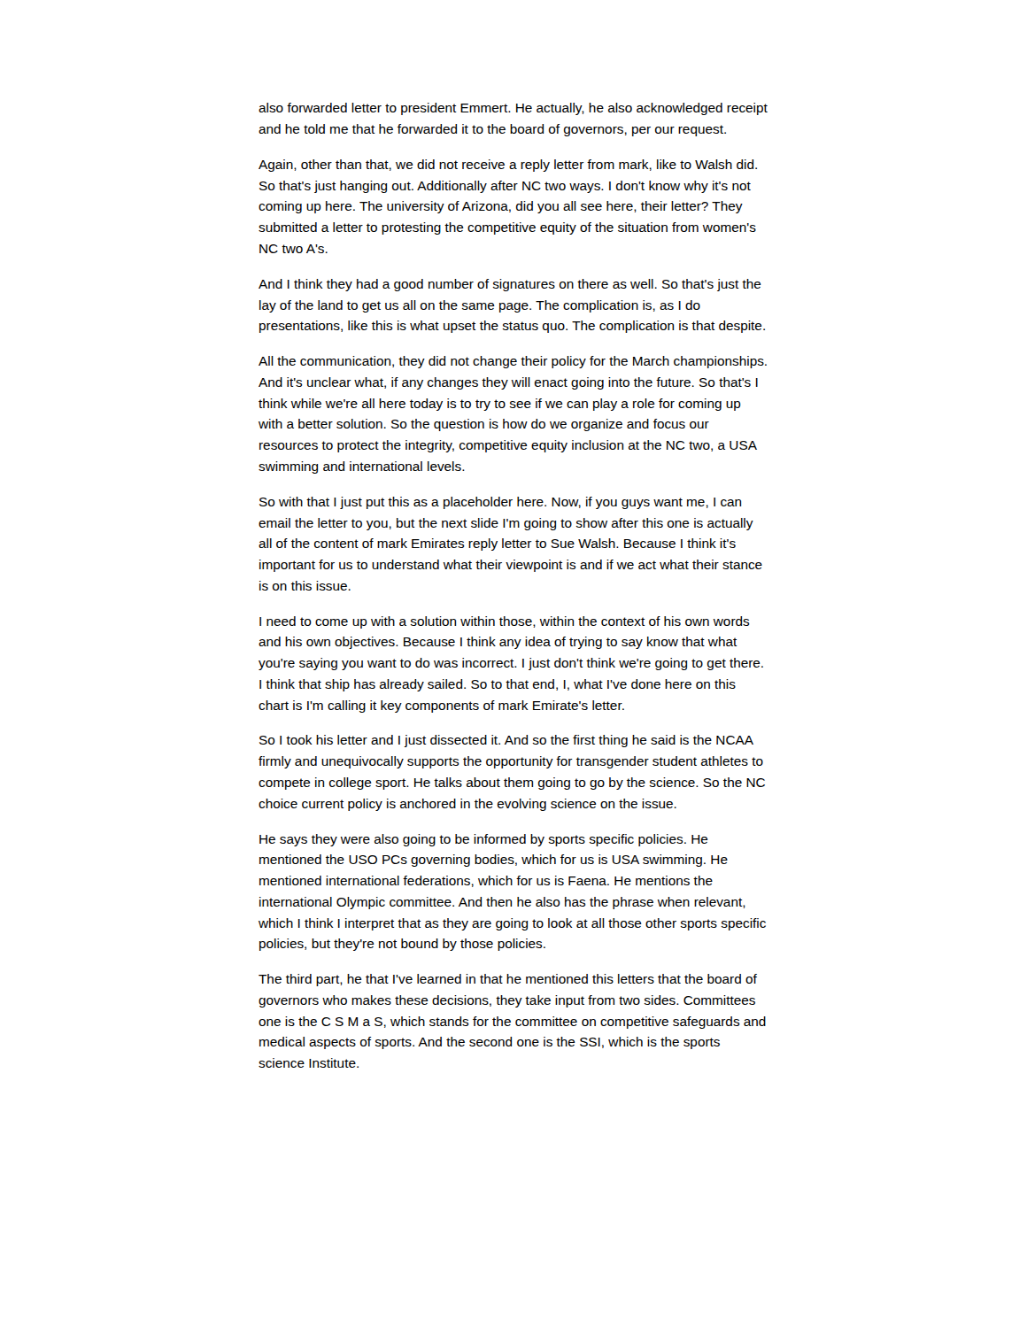also forwarded letter to president Emmert. He actually, he also acknowledged receipt and he told me that he forwarded it to the board of governors, per our request.
Again, other than that, we did not receive a reply letter from mark, like to Walsh did. So that's just hanging out. Additionally after NC two ways. I don't know why it's not coming up here. The university of Arizona, did you all see here, their letter? They submitted a letter to protesting the competitive equity of the situation from women's NC two A's.
And I think they had a good number of signatures on there as well. So that's just the lay of the land to get us all on the same page. The complication is, as I do presentations, like this is what upset the status quo. The complication is that despite.
All the communication, they did not change their policy for the March championships. And it's unclear what, if any changes they will enact going into the future. So that's I think while we're all here today is to try to see if we can play a role for coming up with a better solution. So the question is how do we organize and focus our resources to protect the integrity, competitive equity inclusion at the NC two, a USA swimming and international levels.
So with that I just put this as a placeholder here. Now, if you guys want me, I can email the letter to you, but the next slide I'm going to show after this one is actually all of the content of mark Emirates reply letter to Sue Walsh. Because I think it's important for us to understand what their viewpoint is and if we act what their stance is on this issue.
I need to come up with a solution within those, within the context of his own words and his own objectives. Because I think any idea of trying to say know that what you're saying you want to do was incorrect. I just don't think we're going to get there. I think that ship has already sailed. So to that end, I, what I've done here on this chart is I'm calling it key components of mark Emirate's letter.
So I took his letter and I just dissected it. And so the first thing he said is the NCAA firmly and unequivocally supports the opportunity for transgender student athletes to compete in college sport. He talks about them going to go by the science. So the NC choice current policy is anchored in the evolving science on the issue.
He says they were also going to be informed by sports specific policies. He mentioned the USO PCs governing bodies, which for us is USA swimming. He mentioned international federations, which for us is Faena. He mentions the international Olympic committee. And then he also has the phrase when relevant, which I think I interpret that as they are going to look at all those other sports specific policies, but they're not bound by those policies.
The third part, he that I've learned in that he mentioned this letters that the board of governors who makes these decisions, they take input from two sides. Committees one is the C S M a S, which stands for the committee on competitive safeguards and medical aspects of sports. And the second one is the SSI, which is the sports science Institute.